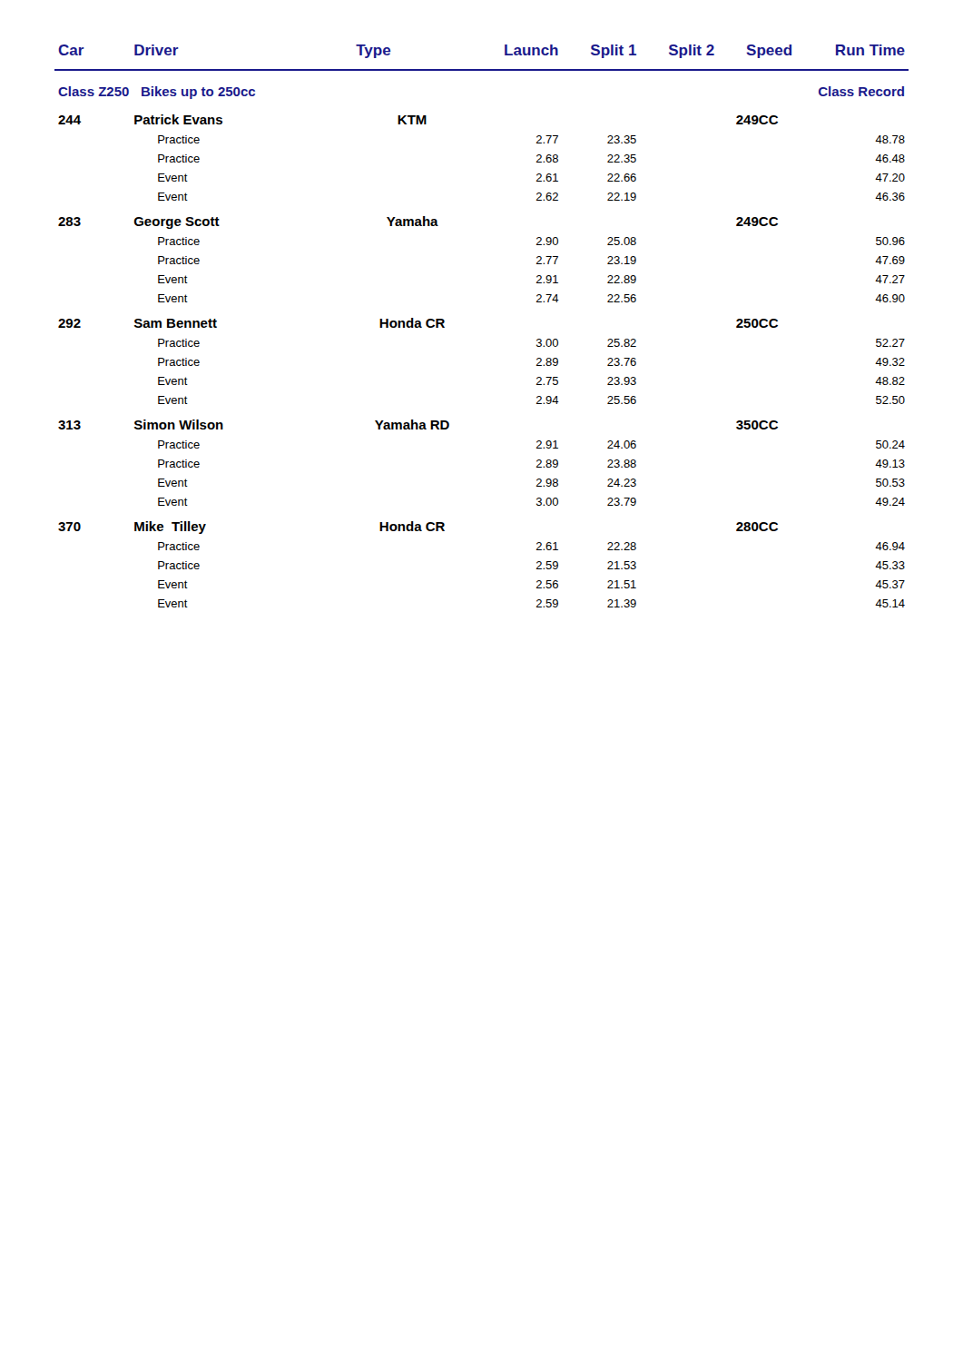| Car | Driver | Type | Launch | Split 1 | Split 2 | Speed | Run Time |
| --- | --- | --- | --- | --- | --- | --- | --- |
| Class Z250 Bikes up to 250cc | | | | | Class Record |
| 244 | Patrick Evans | KTM | | | | 249CC | |
| | Practice | | 2.77 | 23.35 | | | 48.78 |
| | Practice | | 2.68 | 22.35 | | | 46.48 |
| | Event | | 2.61 | 22.66 | | | 47.20 |
| | Event | | 2.62 | 22.19 | | | 46.36 |
| 283 | George Scott | Yamaha | | | | 249CC | |
| | Practice | | 2.90 | 25.08 | | | 50.96 |
| | Practice | | 2.77 | 23.19 | | | 47.69 |
| | Event | | 2.91 | 22.89 | | | 47.27 |
| | Event | | 2.74 | 22.56 | | | 46.90 |
| 292 | Sam Bennett | Honda CR | | | | 250CC | |
| | Practice | | 3.00 | 25.82 | | | 52.27 |
| | Practice | | 2.89 | 23.76 | | | 49.32 |
| | Event | | 2.75 | 23.93 | | | 48.82 |
| | Event | | 2.94 | 25.56 | | | 52.50 |
| 313 | Simon Wilson | Yamaha RD | | | | 350CC | |
| | Practice | | 2.91 | 24.06 | | | 50.24 |
| | Practice | | 2.89 | 23.88 | | | 49.13 |
| | Event | | 2.98 | 24.23 | | | 50.53 |
| | Event | | 3.00 | 23.79 | | | 49.24 |
| 370 | Mike Tilley | Honda CR | | | | 280CC | |
| | Practice | | 2.61 | 22.28 | | | 46.94 |
| | Practice | | 2.59 | 21.53 | | | 45.33 |
| | Event | | 2.56 | 21.51 | | | 45.37 |
| | Event | | 2.59 | 21.39 | | | 45.14 |